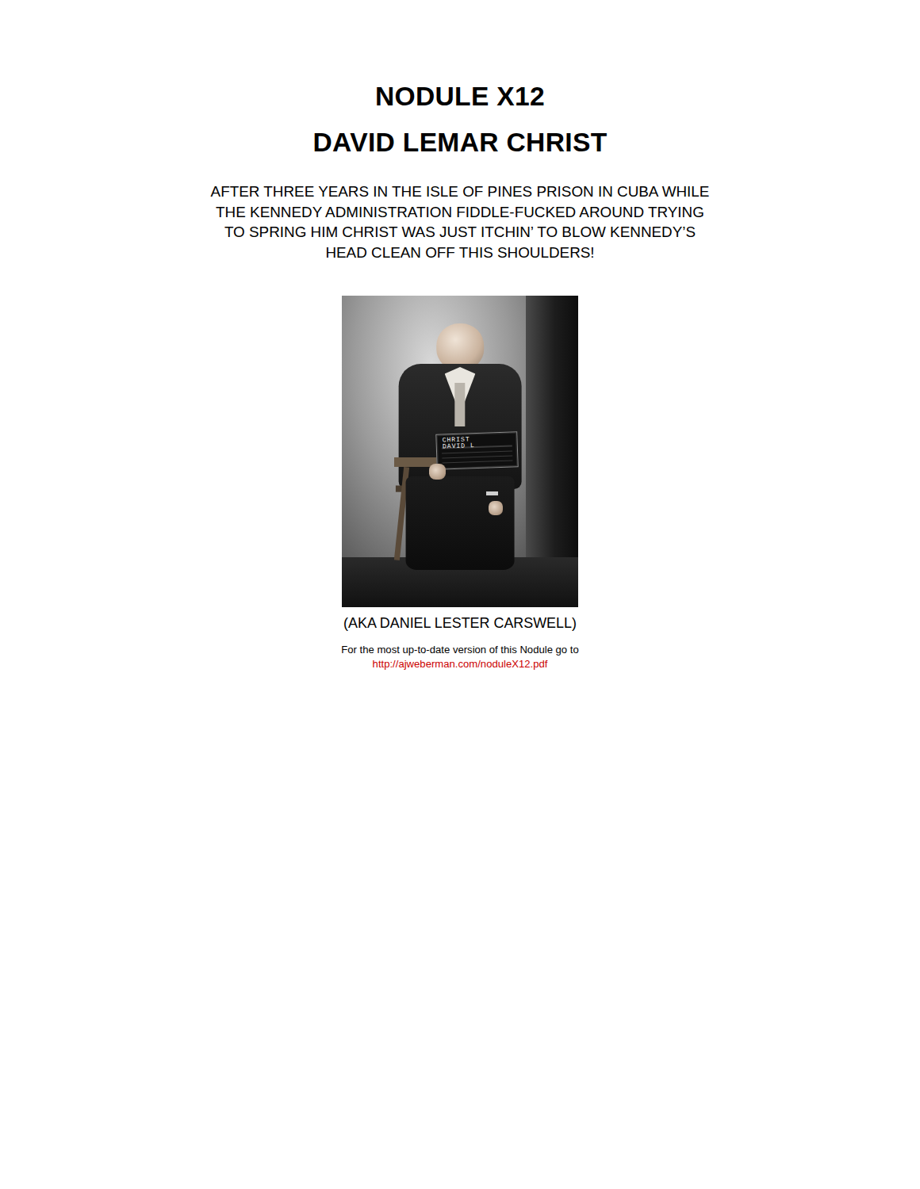NODULE X12
DAVID LEMAR CHRIST
AFTER THREE YEARS IN THE ISLE OF PINES PRISON IN CUBA WHILE THE KENNEDY ADMINISTRATION FIDDLE-FUCKED AROUND TRYING TO SPRING HIM CHRIST WAS JUST ITCHIN’ TO BLOW KENNEDY’S HEAD CLEAN OFF THIS SHOULDERS!
CHRIST
DAVID L
(AKA DANIEL LESTER CARSWELL)
For the most up-to-date version of this Nodule go to
http://ajweberman.com/noduleX12.pdf